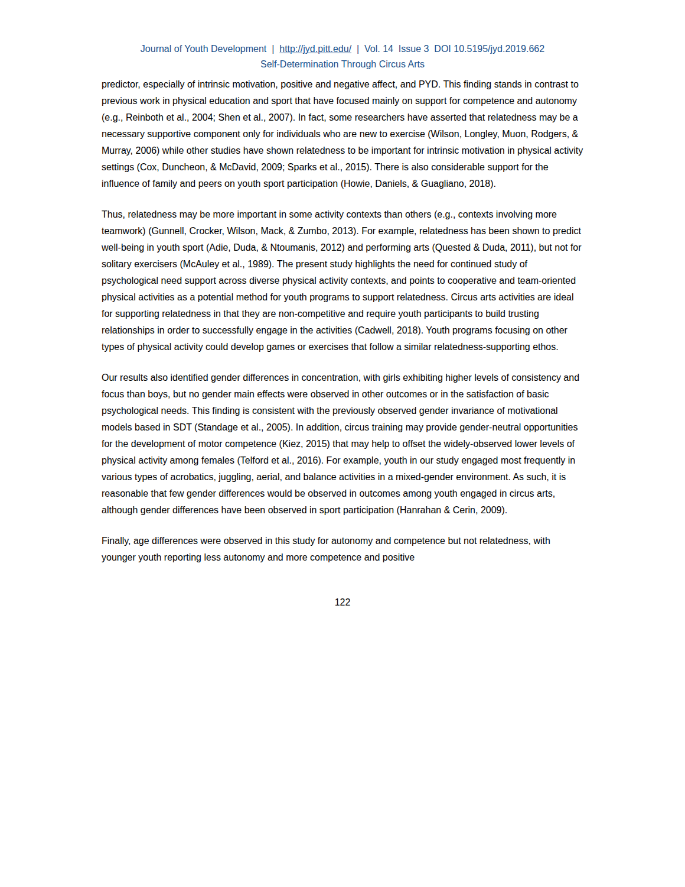Journal of Youth Development | http://jyd.pitt.edu/ | Vol. 14 Issue 3 DOI 10.5195/jyd.2019.662
Self-Determination Through Circus Arts
predictor, especially of intrinsic motivation, positive and negative affect, and PYD. This finding stands in contrast to previous work in physical education and sport that have focused mainly on support for competence and autonomy (e.g., Reinboth et al., 2004; Shen et al., 2007). In fact, some researchers have asserted that relatedness may be a necessary supportive component only for individuals who are new to exercise (Wilson, Longley, Muon, Rodgers, & Murray, 2006) while other studies have shown relatedness to be important for intrinsic motivation in physical activity settings (Cox, Duncheon, & McDavid, 2009; Sparks et al., 2015). There is also considerable support for the influence of family and peers on youth sport participation (Howie, Daniels, & Guagliano, 2018).
Thus, relatedness may be more important in some activity contexts than others (e.g., contexts involving more teamwork) (Gunnell, Crocker, Wilson, Mack, & Zumbo, 2013). For example, relatedness has been shown to predict well-being in youth sport (Adie, Duda, & Ntoumanis, 2012) and performing arts (Quested & Duda, 2011), but not for solitary exercisers (McAuley et al., 1989). The present study highlights the need for continued study of psychological need support across diverse physical activity contexts, and points to cooperative and team-oriented physical activities as a potential method for youth programs to support relatedness. Circus arts activities are ideal for supporting relatedness in that they are non-competitive and require youth participants to build trusting relationships in order to successfully engage in the activities (Cadwell, 2018). Youth programs focusing on other types of physical activity could develop games or exercises that follow a similar relatedness-supporting ethos.
Our results also identified gender differences in concentration, with girls exhibiting higher levels of consistency and focus than boys, but no gender main effects were observed in other outcomes or in the satisfaction of basic psychological needs. This finding is consistent with the previously observed gender invariance of motivational models based in SDT (Standage et al., 2005). In addition, circus training may provide gender-neutral opportunities for the development of motor competence (Kiez, 2015) that may help to offset the widely-observed lower levels of physical activity among females (Telford et al., 2016). For example, youth in our study engaged most frequently in various types of acrobatics, juggling, aerial, and balance activities in a mixed-gender environment. As such, it is reasonable that few gender differences would be observed in outcomes among youth engaged in circus arts, although gender differences have been observed in sport participation (Hanrahan & Cerin, 2009).
Finally, age differences were observed in this study for autonomy and competence but not relatedness, with younger youth reporting less autonomy and more competence and positive
122